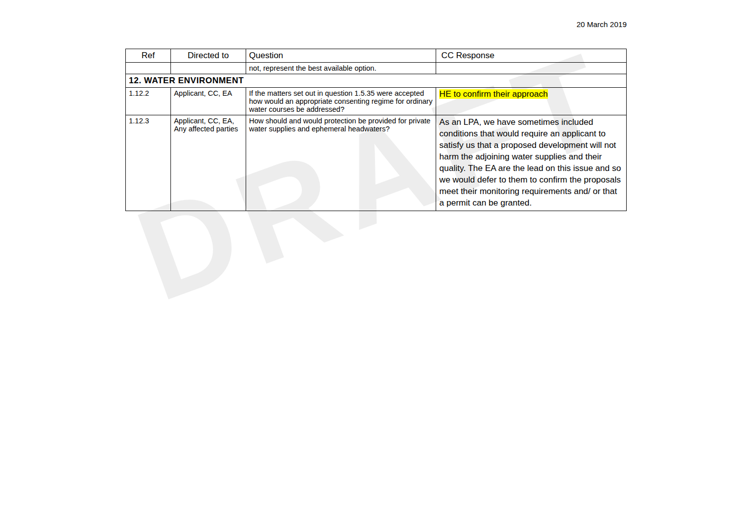DRAFT
20 March 2019
| Ref | Directed to | Question | CC Response |
| --- | --- | --- | --- |
| | | not, represent the best available option. | |
| 12. WATER ENVIRONMENT |
| 1.12.2 | Applicant, CC, EA | If the matters set out in question 1.5.35 were accepted how would an appropriate consenting regime for ordinary water courses be addressed? | HE to confirm their approach |
| 1.12.3 | Applicant, CC, EA, Any affected parties | How should and would protection be provided for private water supplies and ephemeral headwaters? | As an LPA, we have sometimes included conditions that would require an applicant to satisfy us that a proposed development will not harm the adjoining water supplies and their quality. The EA are the lead on this issue and so we would defer to them to confirm the proposals meet their monitoring requirements and/ or that a permit can be granted. |